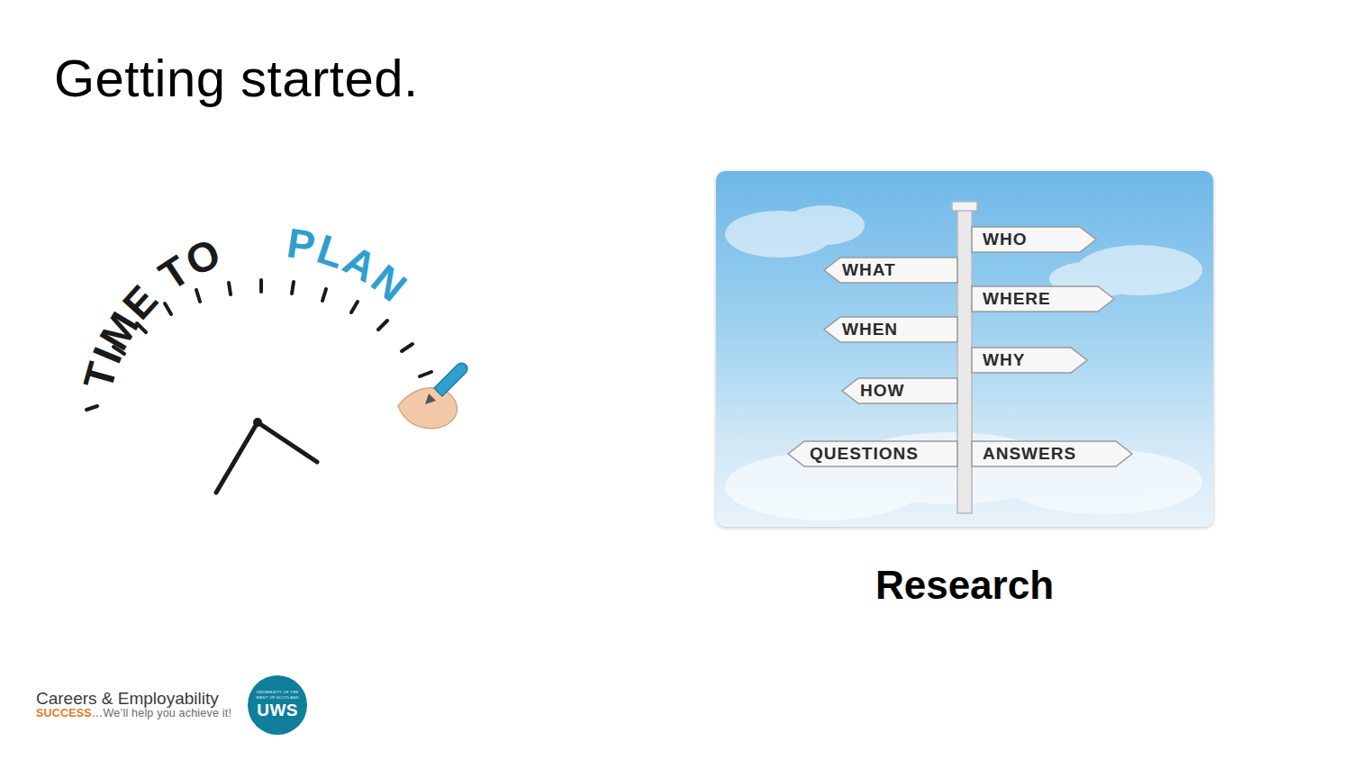Getting started.
TIME TO PLAN
WHO WHERE WHY ANSWERS WHAT WHEN HOW QUESTIONS
Research
Careers & Employability
SUCCESS…We’ll help you achieve it!
University of the
West of Scotland
UWS